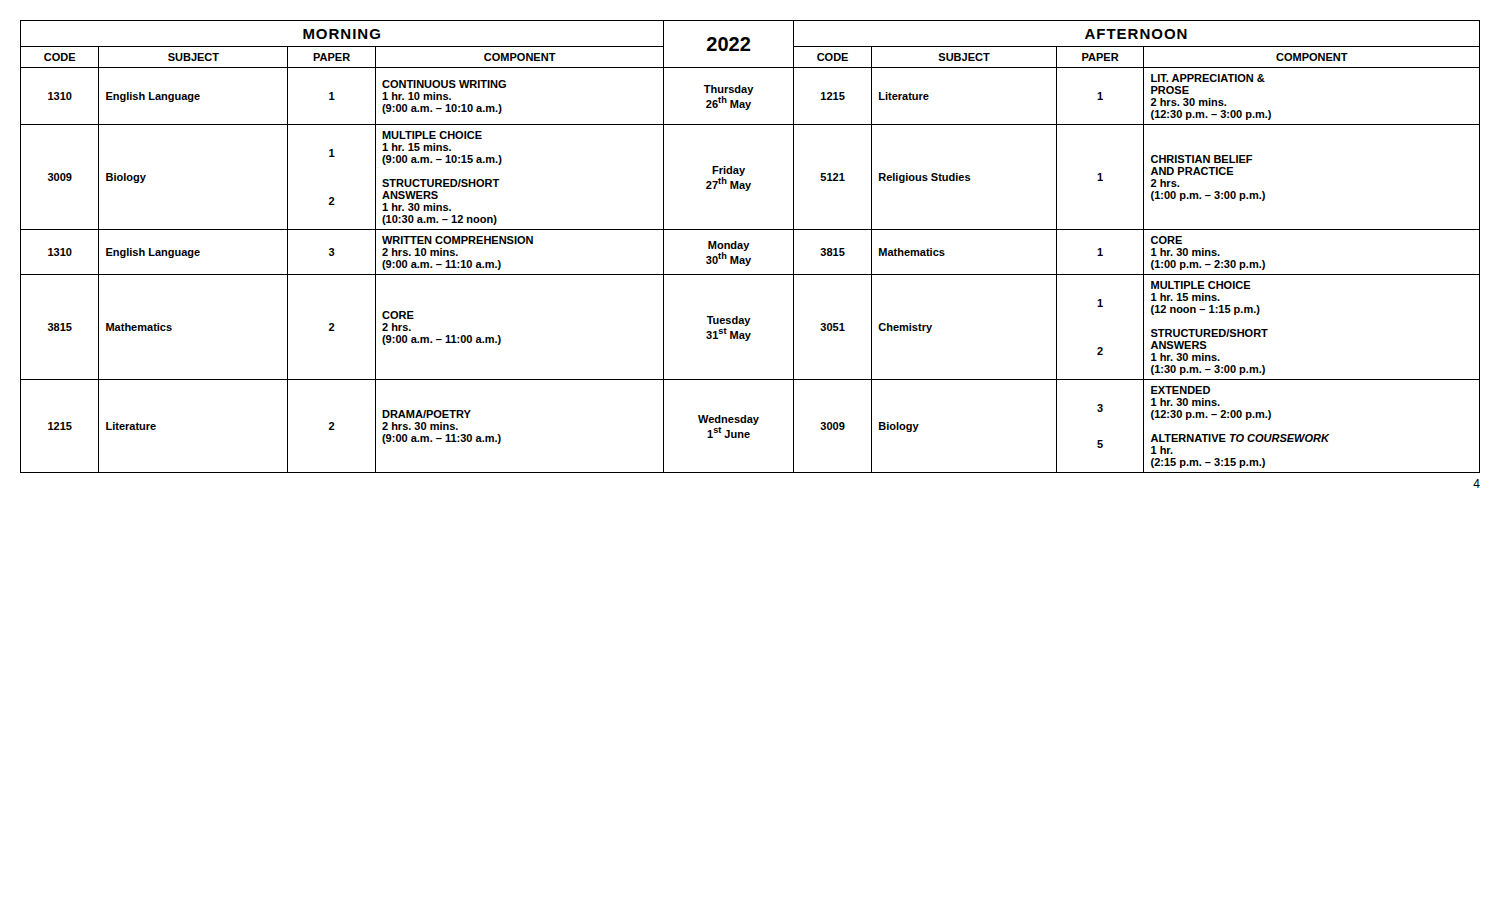| MORNING | 2022 | AFTERNOON |
| --- | --- | --- |
| CODE | SUBJECT | PAPER | COMPONENT | CODE | SUBJECT | PAPER | COMPONENT |
| 1310 | English Language | 1 | CONTINUOUS WRITING 1 hr. 10 mins. (9:00 a.m. – 10:10 a.m.) | Thursday 26 th May | 1215 | Literature | 1 | LIT. APPRECIATION & PROSE 2 hrs. 30 mins. (12:30 p.m. – 3:00 p.m.) |
| 3009 | Biology | 1 2 | MULTIPLE CHOICE 1 hr. 15 mins. (9:00 a.m. – 10:15 a.m.) STRUCTURED/SHORT ANSWERS 1 hr. 30 mins. (10:30 a.m. – 12 noon) | Friday 27 th May | 5121 | Religious Studies | 1 | CHRISTIAN BELIEF AND PRACTICE 2 hrs. (1:00 p.m. – 3:00 p.m.) |
| 1310 | English Language | 3 | WRITTEN COMPREHENSION 2 hrs. 10 mins. (9:00 a.m. – 11:10 a.m.) | Monday 30 th May | 3815 | Mathematics | 1 | CORE 1 hr. 30 mins. (1:00 p.m. – 2:30 p.m.) |
| 3815 | Mathematics | 2 | CORE 2 hrs. (9:00 a.m. – 11:00 a.m.) | Tuesday 31 st May | 3051 | Chemistry | 1 2 | MULTIPLE CHOICE 1 hr. 15 mins. (12 noon – 1:15 p.m.) STRUCTURED/SHORT ANSWERS 1 hr. 30 mins. (1:30 p.m. – 3:00 p.m.) |
| 1215 | Literature | 2 | DRAMA/POETRY 2 hrs. 30 mins. (9:00 a.m. – 11:30 a.m.) | Wednesday 1 st June | 3009 | Biology | 3 5 | EXTENDED 1 hr. 30 mins. (12:30 p.m. – 2:00 p.m.) ALTERNATIVE TO COURSEWORK 1 hr. (2:15 p.m. – 3:15 p.m.) |
4